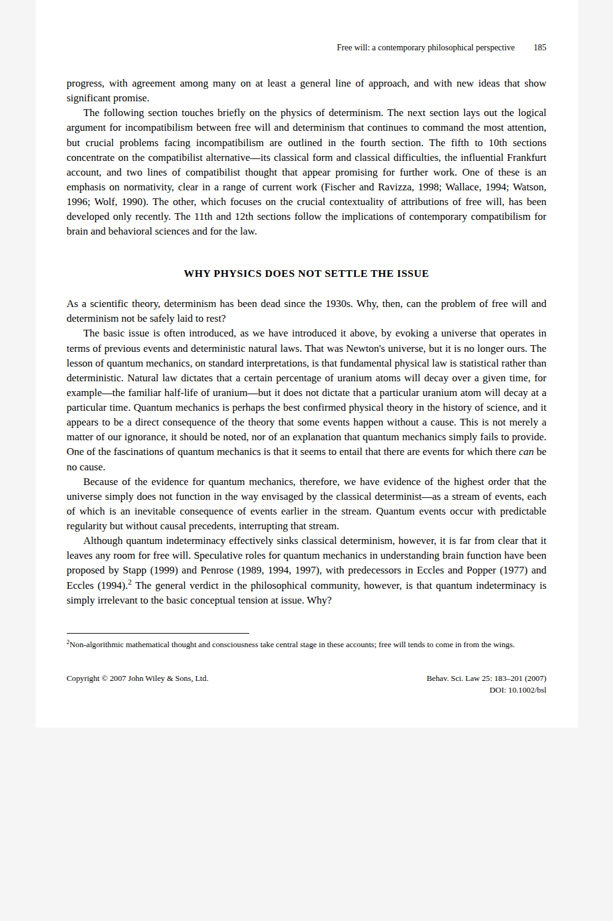Free will: a contemporary philosophical perspective 185
progress, with agreement among many on at least a general line of approach, and with new ideas that show significant promise.
The following section touches briefly on the physics of determinism. The next section lays out the logical argument for incompatibilism between free will and determinism that continues to command the most attention, but crucial problems facing incompatibilism are outlined in the fourth section. The fifth to 10th sections concentrate on the compatibilist alternative—its classical form and classical difficulties, the influential Frankfurt account, and two lines of compatibilist thought that appear promising for further work. One of these is an emphasis on normativity, clear in a range of current work (Fischer and Ravizza, 1998; Wallace, 1994; Watson, 1996; Wolf, 1990). The other, which focuses on the crucial contextuality of attributions of free will, has been developed only recently. The 11th and 12th sections follow the implications of contemporary compatibilism for brain and behavioral sciences and for the law.
WHY PHYSICS DOES NOT SETTLE THE ISSUE
As a scientific theory, determinism has been dead since the 1930s. Why, then, can the problem of free will and determinism not be safely laid to rest?
The basic issue is often introduced, as we have introduced it above, by evoking a universe that operates in terms of previous events and deterministic natural laws. That was Newton's universe, but it is no longer ours. The lesson of quantum mechanics, on standard interpretations, is that fundamental physical law is statistical rather than deterministic. Natural law dictates that a certain percentage of uranium atoms will decay over a given time, for example—the familiar half-life of uranium—but it does not dictate that a particular uranium atom will decay at a particular time. Quantum mechanics is perhaps the best confirmed physical theory in the history of science, and it appears to be a direct consequence of the theory that some events happen without a cause. This is not merely a matter of our ignorance, it should be noted, nor of an explanation that quantum mechanics simply fails to provide. One of the fascinations of quantum mechanics is that it seems to entail that there are events for which there can be no cause.
Because of the evidence for quantum mechanics, therefore, we have evidence of the highest order that the universe simply does not function in the way envisaged by the classical determinist—as a stream of events, each of which is an inevitable consequence of events earlier in the stream. Quantum events occur with predictable regularity but without causal precedents, interrupting that stream.
Although quantum indeterminacy effectively sinks classical determinism, however, it is far from clear that it leaves any room for free will. Speculative roles for quantum mechanics in understanding brain function have been proposed by Stapp (1999) and Penrose (1989, 1994, 1997), with predecessors in Eccles and Popper (1977) and Eccles (1994).2 The general verdict in the philosophical community, however, is that quantum indeterminacy is simply irrelevant to the basic conceptual tension at issue. Why?
2Non-algorithmic mathematical thought and consciousness take central stage in these accounts; free will tends to come in from the wings.
Copyright © 2007 John Wiley & Sons, Ltd.
Behav. Sci. Law 25: 183–201 (2007)
DOI: 10.1002/bsl